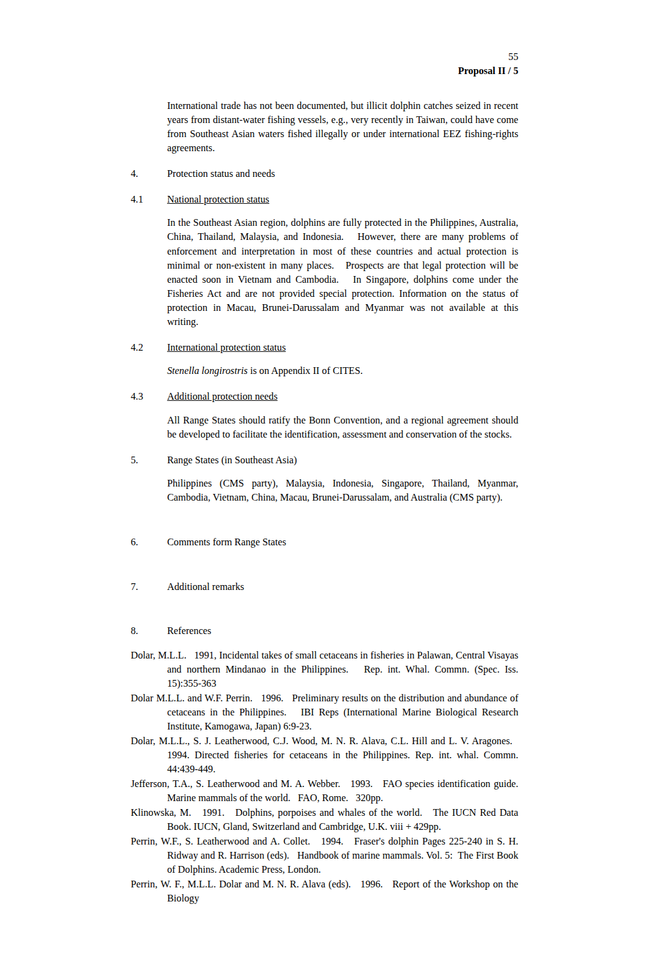55
Proposal II / 5
International trade has not been documented, but illicit dolphin catches seized in recent years from distant-water fishing vessels, e.g., very recently in Taiwan, could have come from Southeast Asian waters fished illegally or under international EEZ fishing-rights agreements.
4.
Protection status and needs
4.1
National protection status
In the Southeast Asian region, dolphins are fully protected in the Philippines, Australia, China, Thailand, Malaysia, and Indonesia. However, there are many problems of enforcement and interpretation in most of these countries and actual protection is minimal or non-existent in many places. Prospects are that legal protection will be enacted soon in Vietnam and Cambodia. In Singapore, dolphins come under the Fisheries Act and are not provided special protection. Information on the status of protection in Macau, Brunei-Darussalam and Myanmar was not available at this writing.
4.2
International protection status
Stenella longirostris is on Appendix II of CITES.
4.3
Additional protection needs
All Range States should ratify the Bonn Convention, and a regional agreement should be developed to facilitate the identification, assessment and conservation of the stocks.
5.
Range States (in Southeast Asia)
Philippines (CMS party), Malaysia, Indonesia, Singapore, Thailand, Myanmar, Cambodia, Vietnam, China, Macau, Brunei-Darussalam, and Australia (CMS party).
6.
Comments form Range States
7.
Additional remarks
8.
References
Dolar, M.L.L. 1991, Incidental takes of small cetaceans in fisheries in Palawan, Central Visayas and northern Mindanao in the Philippines. Rep. int. Whal. Commn. (Spec. Iss. 15):355-363
Dolar M.L.L. and W.F. Perrin. 1996. Preliminary results on the distribution and abundance of cetaceans in the Philippines. IBI Reps (International Marine Biological Research Institute, Kamogawa, Japan) 6:9-23.
Dolar, M.L.L., S. J. Leatherwood, C.J. Wood, M. N. R. Alava, C.L. Hill and L. V. Aragones. 1994. Directed fisheries for cetaceans in the Philippines. Rep. int. whal. Commn. 44:439-449.
Jefferson, T.A., S. Leatherwood and M. A. Webber. 1993. FAO species identification guide. Marine mammals of the world. FAO, Rome. 320pp.
Klinowska, M. 1991. Dolphins, porpoises and whales of the world. The IUCN Red Data Book. IUCN, Gland, Switzerland and Cambridge, U.K. viii + 429pp.
Perrin, W.F., S. Leatherwood and A. Collet. 1994. Fraser's dolphin Pages 225-240 in S. H. Ridway and R. Harrison (eds). Handbook of marine mammals. Vol. 5: The First Book of Dolphins. Academic Press, London.
Perrin, W. F., M.L.L. Dolar and M. N. R. Alava (eds). 1996. Report of the Workshop on the Biology